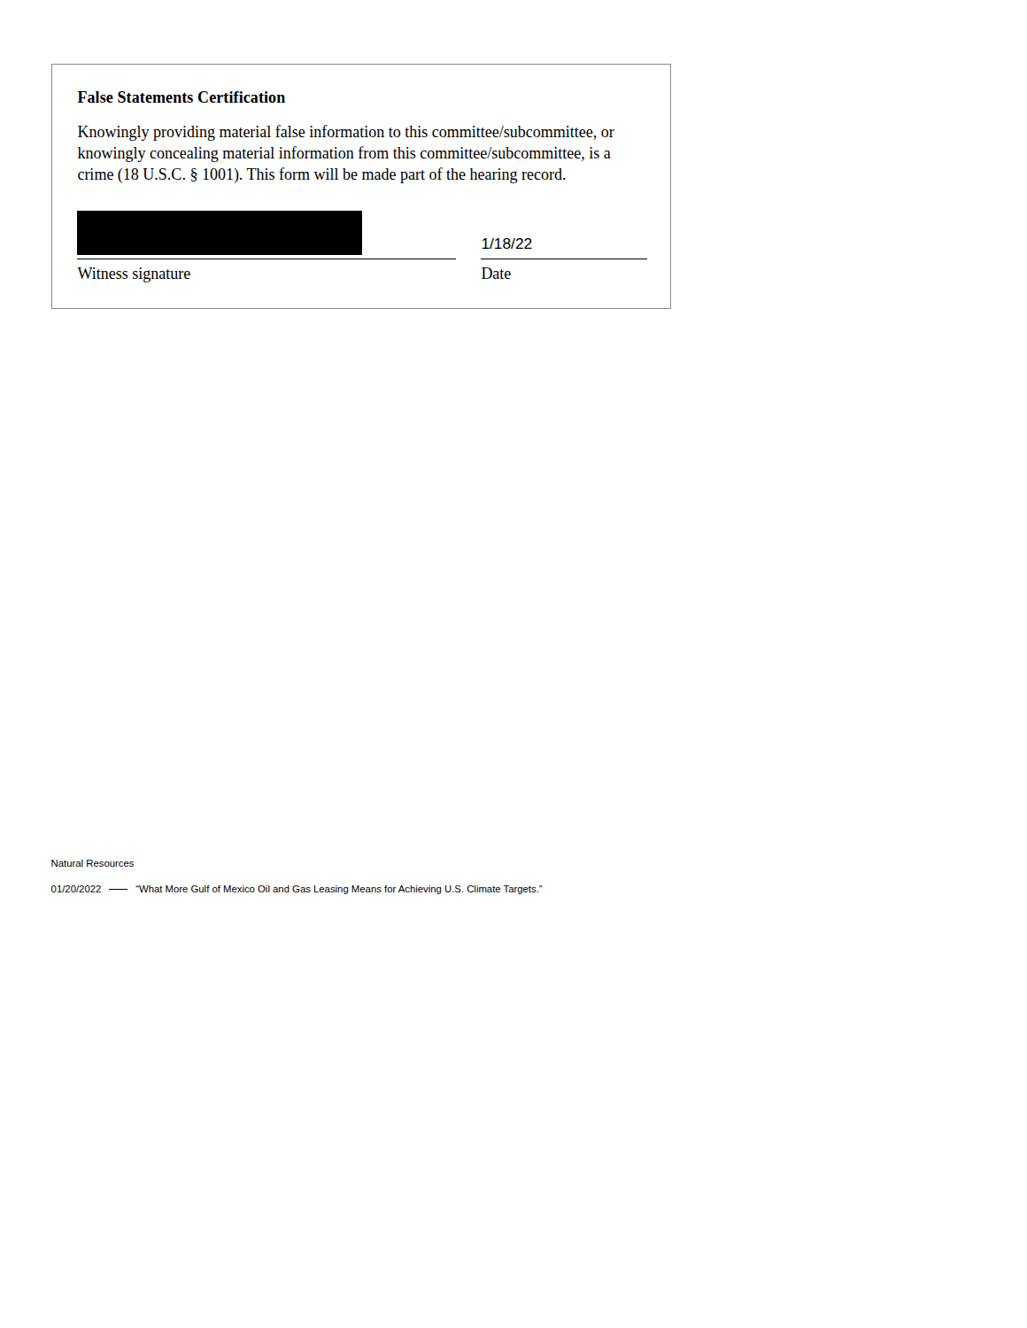False Statements Certification
Knowingly providing material false information to this committee/subcommittee, or knowingly concealing material information from this committee/subcommittee, is a crime (18 U.S.C. § 1001). This form will be made part of the hearing record.
Witness signature
1/18/22
Date
Natural Resources
01/20/2022 “What More Gulf of Mexico Oil and Gas Leasing Means for Achieving U.S. Climate Targets.”